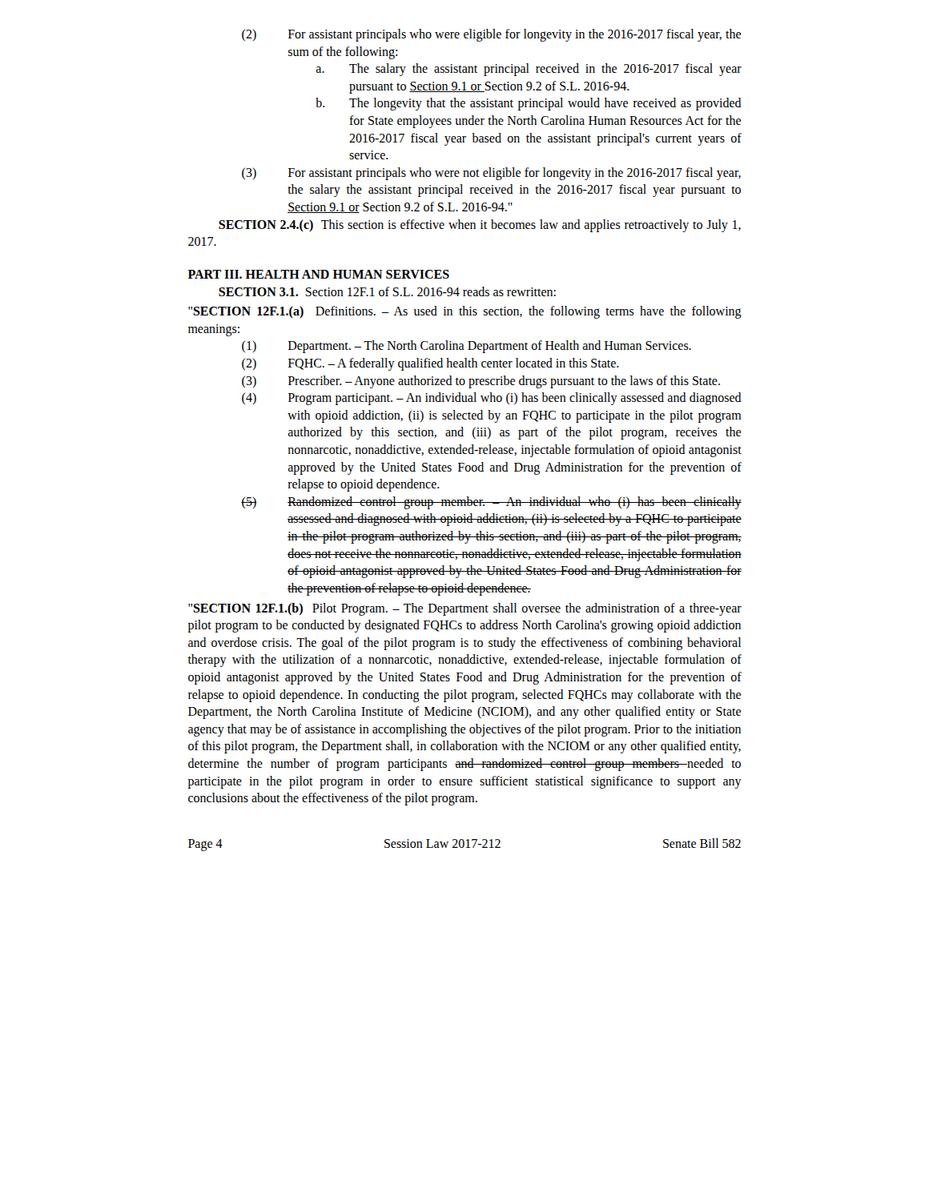(2)
For assistant principals who were eligible for longevity in the 2016-2017 fiscal year, the sum of the following:
a.
The salary the assistant principal received in the 2016-2017 fiscal year pursuant to Section 9.1 or Section 9.2 of S.L. 2016-94.
b.
The longevity that the assistant principal would have received as provided for State employees under the North Carolina Human Resources Act for the 2016-2017 fiscal year based on the assistant principal's current years of service.
(3)
For assistant principals who were not eligible for longevity in the 2016-2017 fiscal year, the salary the assistant principal received in the 2016-2017 fiscal year pursuant to Section 9.1 or Section 9.2 of S.L. 2016-94."
SECTION 2.4.(c) This section is effective when it becomes law and applies retroactively to July 1, 2017.
PART III. HEALTH AND HUMAN SERVICES
SECTION 3.1. Section 12F.1 of S.L. 2016-94 reads as rewritten:
"SECTION 12F.1.(a) Definitions. – As used in this section, the following terms have the following meanings:
(1)
Department. – The North Carolina Department of Health and Human Services.
(2)
FQHC. – A federally qualified health center located in this State.
(3)
Prescriber. – Anyone authorized to prescribe drugs pursuant to the laws of this State.
(4)
Program participant. – An individual who (i) has been clinically assessed and diagnosed with opioid addiction, (ii) is selected by an FQHC to participate in the pilot program authorized by this section, and (iii) as part of the pilot program, receives the nonnarcotic, nonaddictive, extended-release, injectable formulation of opioid antagonist approved by the United States Food and Drug Administration for the prevention of relapse to opioid dependence.
(5)
Randomized control group member. – An individual who (i) has been clinically assessed and diagnosed with opioid addiction, (ii) is selected by a FQHC to participate in the pilot program authorized by this section, and (iii) as part of the pilot program, does not receive the nonnarcotic, nonaddictive, extended-release, injectable formulation of opioid antagonist approved by the United States Food and Drug Administration for the prevention of relapse to opioid dependence.
"SECTION 12F.1.(b) Pilot Program. – The Department shall oversee the administration of a three-year pilot program to be conducted by designated FQHCs to address North Carolina's growing opioid addiction and overdose crisis. The goal of the pilot program is to study the effectiveness of combining behavioral therapy with the utilization of a nonnarcotic, nonaddictive, extended-release, injectable formulation of opioid antagonist approved by the United States Food and Drug Administration for the prevention of relapse to opioid dependence. In conducting the pilot program, selected FQHCs may collaborate with the Department, the North Carolina Institute of Medicine (NCIOM), and any other qualified entity or State agency that may be of assistance in accomplishing the objectives of the pilot program. Prior to the initiation of this pilot program, the Department shall, in collaboration with the NCIOM or any other qualified entity, determine the number of program participants and randomized control group members needed to participate in the pilot program in order to ensure sufficient statistical significance to support any conclusions about the effectiveness of the pilot program.
Page 4
Session Law 2017-212
Senate Bill 582